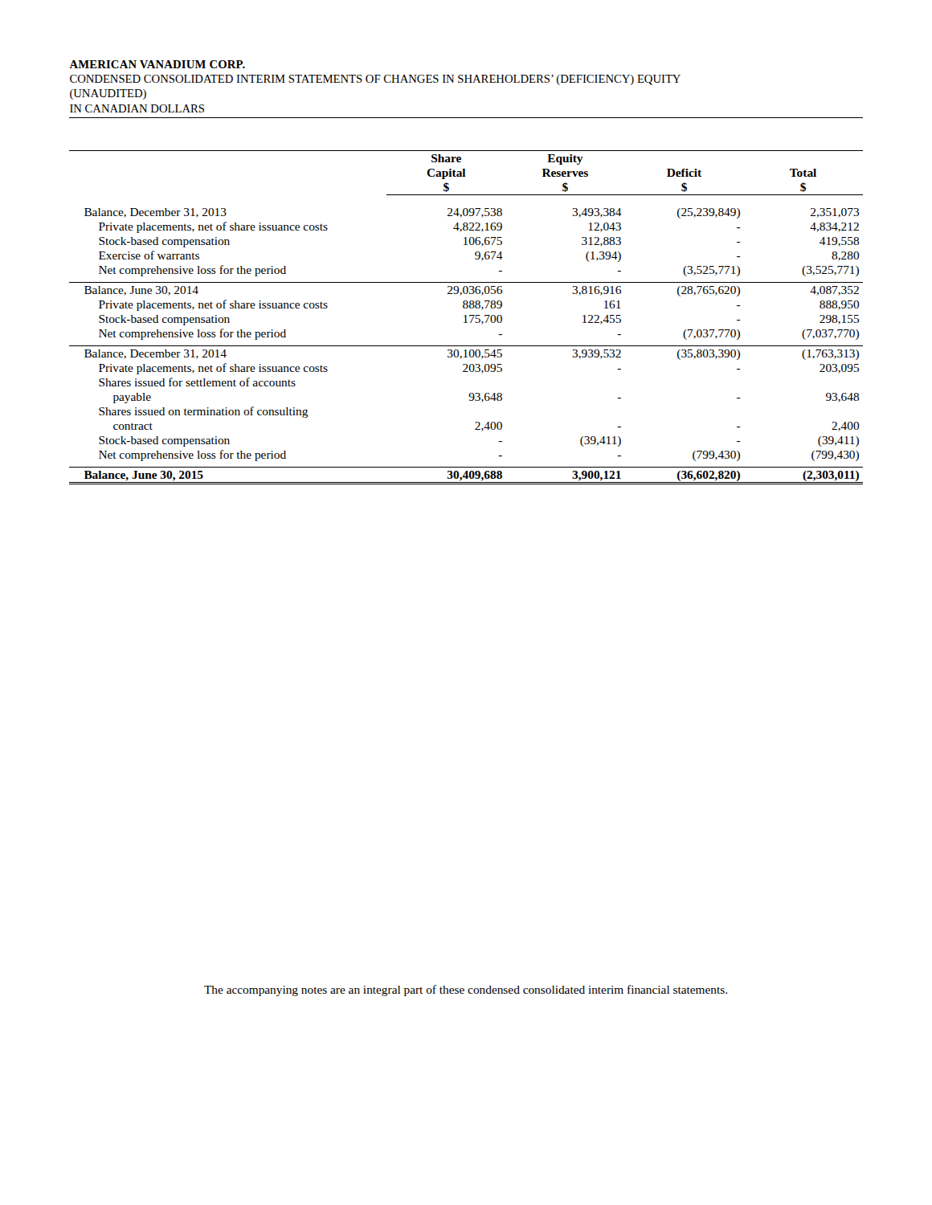AMERICAN VANADIUM CORP.
CONDENSED CONSOLIDATED INTERIM STATEMENTS OF CHANGES IN SHAREHOLDERS’ (DEFICIENCY) EQUITY
(UNAUDITED)
IN CANADIAN DOLLARS
| | Share | Equity | | |
| | Capital | Reserves | Deficit | Total |
| | $ | $ | $ | $ |
| Balance, December 31, 2013 | 24,097,538 | 3,493,384 | (25,239,849) | 2,351,073 |
| Private placements, net of share issuance costs | 4,822,169 | 12,043 | - | 4,834,212 |
| Stock-based compensation | 106,675 | 312,883 | - | 419,558 |
| Exercise of warrants | 9,674 | (1,394) | - | 8,280 |
| Net comprehensive loss for the period | - | - | (3,525,771) | (3,525,771) |
| Balance, June 30, 2014 | 29,036,056 | 3,816,916 | (28,765,620) | 4,087,352 |
| Private placements, net of share issuance costs | 888,789 | 161 | - | 888,950 |
| Stock-based compensation | 175,700 | 122,455 | - | 298,155 |
| Net comprehensive loss for the period | - | - | (7,037,770) | (7,037,770) |
| Balance, December 31, 2014 | 30,100,545 | 3,939,532 | (35,803,390) | (1,763,313) |
| Private placements, net of share issuance costs | 203,095 | - | - | 203,095 |
| Shares issued for settlement of accounts | | | | |
| payable | 93,648 | - | - | 93,648 |
| Shares issued on termination of consulting | | | | |
| contract | 2,400 | - | - | 2,400 |
| Stock-based compensation | - | (39,411) | - | (39,411) |
| Net comprehensive loss for the period | - | - | (799,430) | (799,430) |
| Balance, June 30, 2015 | 30,409,688 | 3,900,121 | (36,602,820) | (2,303,011) |
The accompanying notes are an integral part of these condensed consolidated interim financial statements.